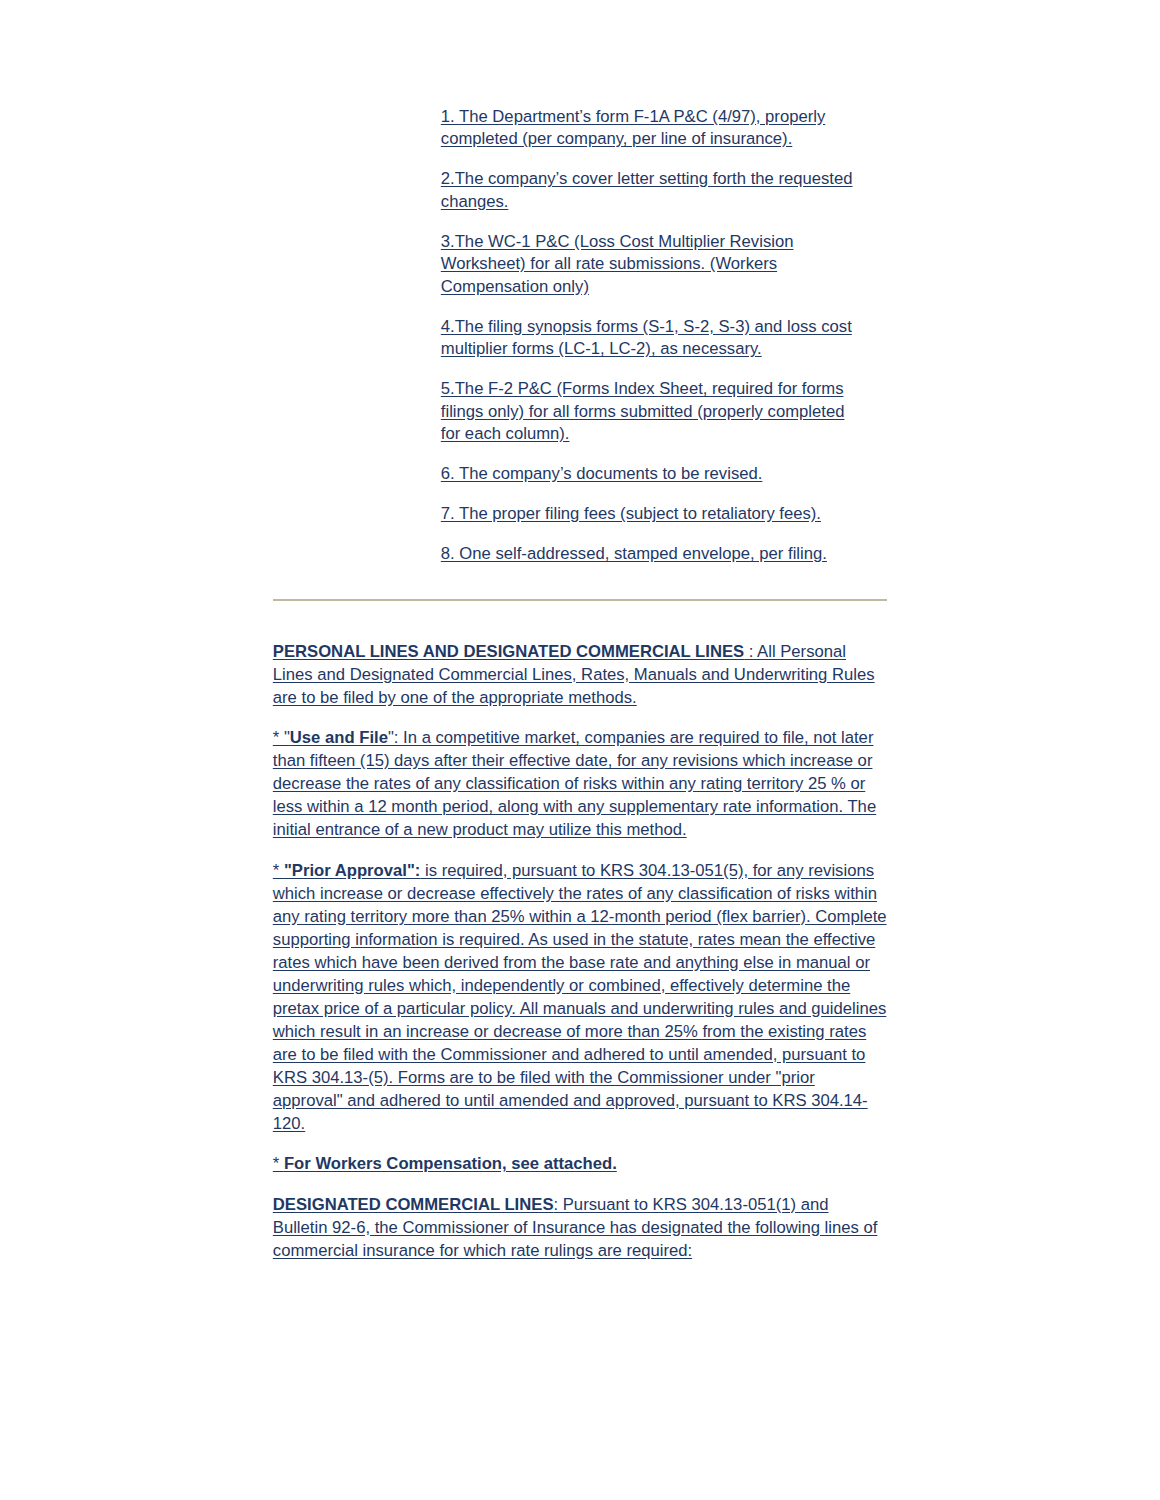1. The Department’s form F-1A P&C (4/97), properly completed (per company, per line of insurance).
2.The company’s cover letter setting forth the requested changes.
3.The WC-1 P&C (Loss Cost Multiplier Revision Worksheet) for all rate submissions. (Workers Compensation only)
4.The filing synopsis forms (S-1, S-2, S-3) and loss cost multiplier forms (LC-1, LC-2), as necessary.
5.The F-2 P&C (Forms Index Sheet, required for forms filings only) for all forms submitted (properly completed for each column).
6. The company’s documents to be revised.
7. The proper filing fees (subject to retaliatory fees).
8. One self-addressed, stamped envelope, per filing.
PERSONAL LINES AND DESIGNATED COMMERCIAL LINES : All Personal Lines and Designated Commercial Lines, Rates, Manuals and Underwriting Rules are to be filed by one of the appropriate methods.
* "Use and File": In a competitive market, companies are required to file, not later than fifteen (15) days after their effective date, for any revisions which increase or decrease the rates of any classification of risks within any rating territory 25 % or less within a 12 month period, along with any supplementary rate information. The initial entrance of a new product may utilize this method.
* "Prior Approval": is required, pursuant to KRS 304.13-051(5), for any revisions which increase or decrease effectively the rates of any classification of risks within any rating territory more than 25% within a 12-month period (flex barrier). Complete supporting information is required. As used in the statute, rates mean the effective rates which have been derived from the base rate and anything else in manual or underwriting rules which, independently or combined, effectively determine the pretax price of a particular policy. All manuals and underwriting rules and guidelines which result in an increase or decrease of more than 25% from the existing rates are to be filed with the Commissioner and adhered to until amended, pursuant to KRS 304.13-(5). Forms are to be filed with the Commissioner under "prior approval" and adhered to until amended and approved, pursuant to KRS 304.14-120.
* For Workers Compensation, see attached.
DESIGNATED COMMERCIAL LINES: Pursuant to KRS 304.13-051(1) and Bulletin 92-6, the Commissioner of Insurance has designated the following lines of commercial insurance for which rate rulings are required: